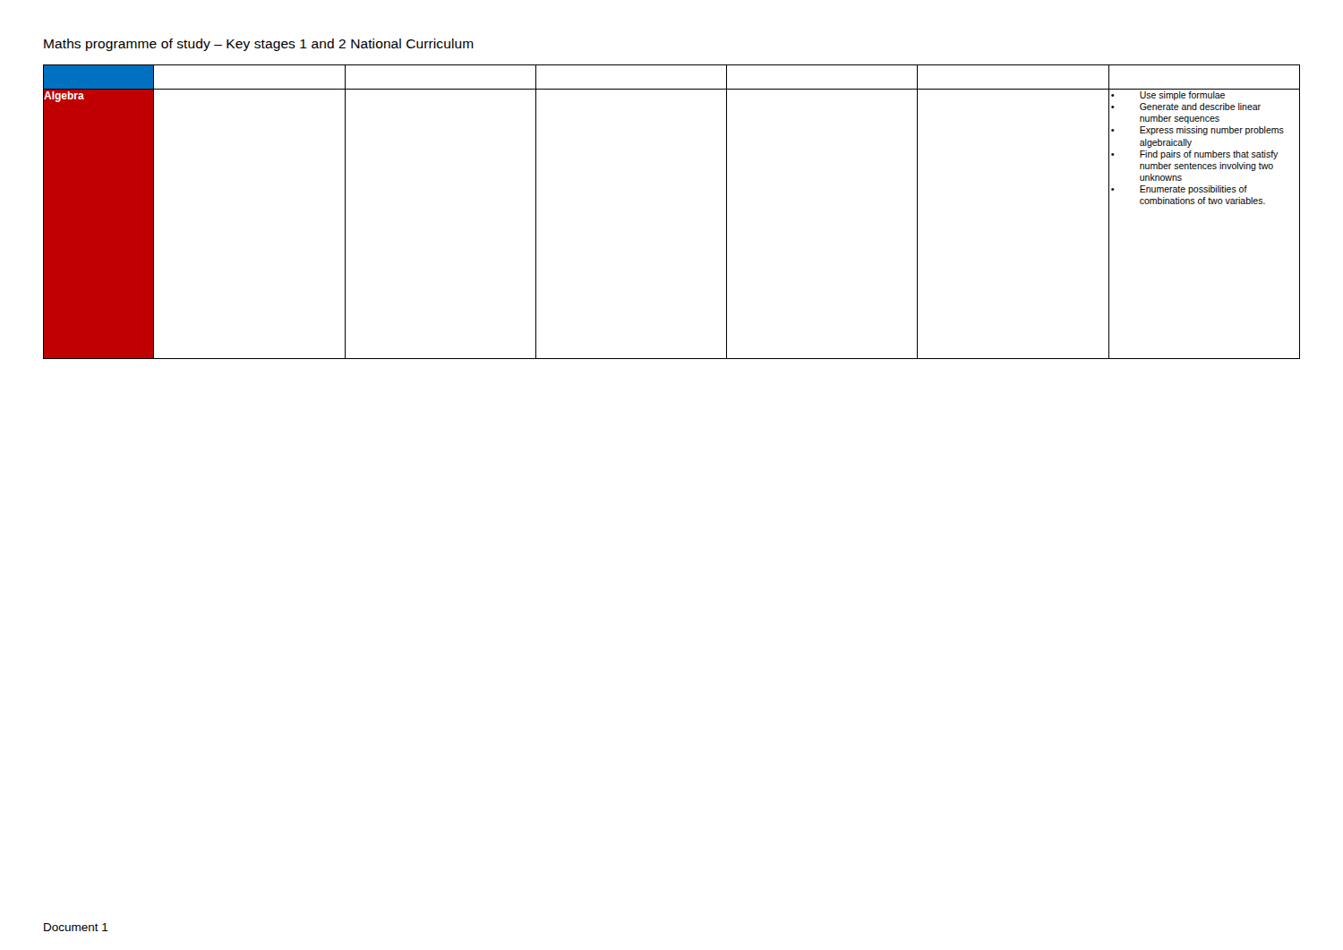Maths programme of study – Key stages 1 and 2 National Curriculum
| Algebra | | | | | | Use simple formulae Generate and describe linear number sequences Express missing number problems algebraically Find pairs of numbers that satisfy number sentences involving two unknowns Enumerate possibilities of combinations of two variables. |
Document 1